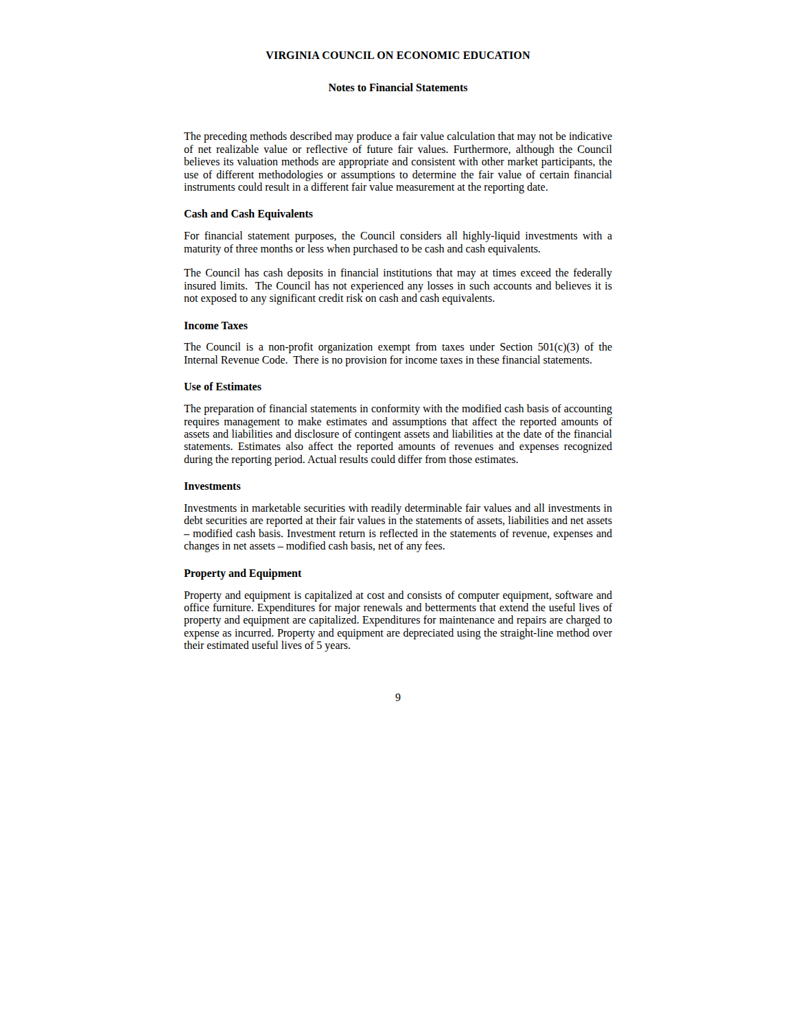VIRGINIA COUNCIL ON ECONOMIC EDUCATION
Notes to Financial Statements
The preceding methods described may produce a fair value calculation that may not be indicative of net realizable value or reflective of future fair values. Furthermore, although the Council believes its valuation methods are appropriate and consistent with other market participants, the use of different methodologies or assumptions to determine the fair value of certain financial instruments could result in a different fair value measurement at the reporting date.
Cash and Cash Equivalents
For financial statement purposes, the Council considers all highly-liquid investments with a maturity of three months or less when purchased to be cash and cash equivalents.
The Council has cash deposits in financial institutions that may at times exceed the federally insured limits. The Council has not experienced any losses in such accounts and believes it is not exposed to any significant credit risk on cash and cash equivalents.
Income Taxes
The Council is a non-profit organization exempt from taxes under Section 501(c)(3) of the Internal Revenue Code. There is no provision for income taxes in these financial statements.
Use of Estimates
The preparation of financial statements in conformity with the modified cash basis of accounting requires management to make estimates and assumptions that affect the reported amounts of assets and liabilities and disclosure of contingent assets and liabilities at the date of the financial statements. Estimates also affect the reported amounts of revenues and expenses recognized during the reporting period. Actual results could differ from those estimates.
Investments
Investments in marketable securities with readily determinable fair values and all investments in debt securities are reported at their fair values in the statements of assets, liabilities and net assets – modified cash basis. Investment return is reflected in the statements of revenue, expenses and changes in net assets – modified cash basis, net of any fees.
Property and Equipment
Property and equipment is capitalized at cost and consists of computer equipment, software and office furniture. Expenditures for major renewals and betterments that extend the useful lives of property and equipment are capitalized. Expenditures for maintenance and repairs are charged to expense as incurred. Property and equipment are depreciated using the straight-line method over their estimated useful lives of 5 years.
9